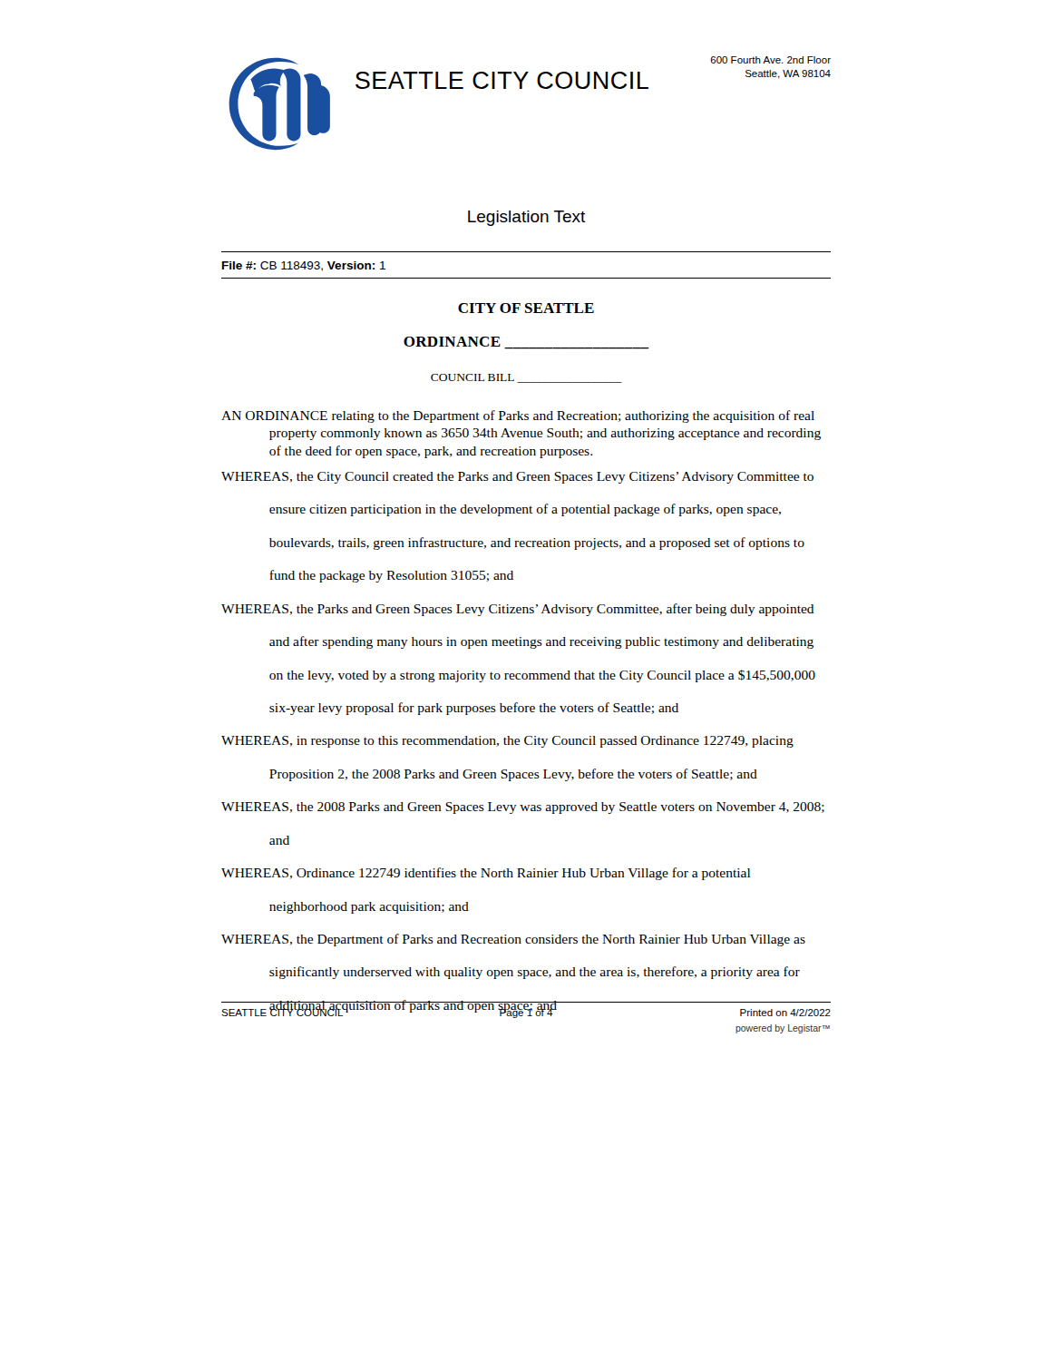SEATTLE CITY COUNCIL
600 Fourth Ave. 2nd Floor
Seattle, WA 98104
Legislation Text
File #: CB 118493, Version: 1
CITY OF SEATTLE
ORDINANCE __________________
COUNCIL BILL _________________
AN ORDINANCE relating to the Department of Parks and Recreation; authorizing the acquisition of real property commonly known as 3650 34th Avenue South; and authorizing acceptance and recording of the deed for open space, park, and recreation purposes.
WHEREAS, the City Council created the Parks and Green Spaces Levy Citizens’ Advisory Committee to ensure citizen participation in the development of a potential package of parks, open space, boulevards, trails, green infrastructure, and recreation projects, and a proposed set of options to fund the package by Resolution 31055; and
WHEREAS, the Parks and Green Spaces Levy Citizens’ Advisory Committee, after being duly appointed and after spending many hours in open meetings and receiving public testimony and deliberating on the levy, voted by a strong majority to recommend that the City Council place a $145,500,000 six-year levy proposal for park purposes before the voters of Seattle; and
WHEREAS, in response to this recommendation, the City Council passed Ordinance 122749, placing Proposition 2, the 2008 Parks and Green Spaces Levy, before the voters of Seattle; and
WHEREAS, the 2008 Parks and Green Spaces Levy was approved by Seattle voters on November 4, 2008; and
WHEREAS, Ordinance 122749 identifies the North Rainier Hub Urban Village for a potential neighborhood park acquisition; and
WHEREAS, the Department of Parks and Recreation considers the North Rainier Hub Urban Village as significantly underserved with quality open space, and the area is, therefore, a priority area for additional acquisition of parks and open space; and
SEATTLE CITY COUNCIL
Page 1 of 4
Printed on 4/2/2022
powered by Legistar™